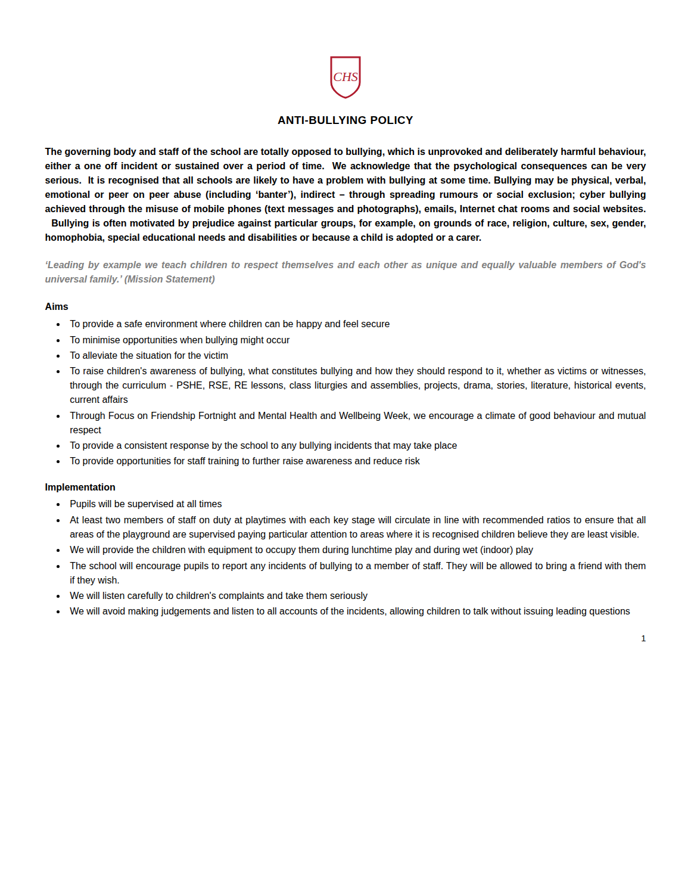CHS
ANTI-BULLYING POLICY
The governing body and staff of the school are totally opposed to bullying, which is unprovoked and deliberately harmful behaviour, either a one off incident or sustained over a period of time. We acknowledge that the psychological consequences can be very serious. It is recognised that all schools are likely to have a problem with bullying at some time. Bullying may be physical, verbal, emotional or peer on peer abuse (including ‘banter’), indirect – through spreading rumours or social exclusion; cyber bullying achieved through the misuse of mobile phones (text messages and photographs), emails, Internet chat rooms and social websites. Bullying is often motivated by prejudice against particular groups, for example, on grounds of race, religion, culture, sex, gender, homophobia, special educational needs and disabilities or because a child is adopted or a carer.
‘Leading by example we teach children to respect themselves and each other as unique and equally valuable members of God's universal family.’ (Mission Statement)
Aims
To provide a safe environment where children can be happy and feel secure
To minimise opportunities when bullying might occur
To alleviate the situation for the victim
To raise children's awareness of bullying, what constitutes bullying and how they should respond to it, whether as victims or witnesses, through the curriculum - PSHE, RSE, RE lessons, class liturgies and assemblies, projects, drama, stories, literature, historical events, current affairs
Through Focus on Friendship Fortnight and Mental Health and Wellbeing Week, we encourage a climate of good behaviour and mutual respect
To provide a consistent response by the school to any bullying incidents that may take place
To provide opportunities for staff training to further raise awareness and reduce risk
Implementation
Pupils will be supervised at all times
At least two members of staff on duty at playtimes with each key stage will circulate in line with recommended ratios to ensure that all areas of the playground are supervised paying particular attention to areas where it is recognised children believe they are least visible.
We will provide the children with equipment to occupy them during lunchtime play and during wet (indoor) play
The school will encourage pupils to report any incidents of bullying to a member of staff. They will be allowed to bring a friend with them if they wish.
We will listen carefully to children's complaints and take them seriously
We will avoid making judgements and listen to all accounts of the incidents, allowing children to talk without issuing leading questions
1